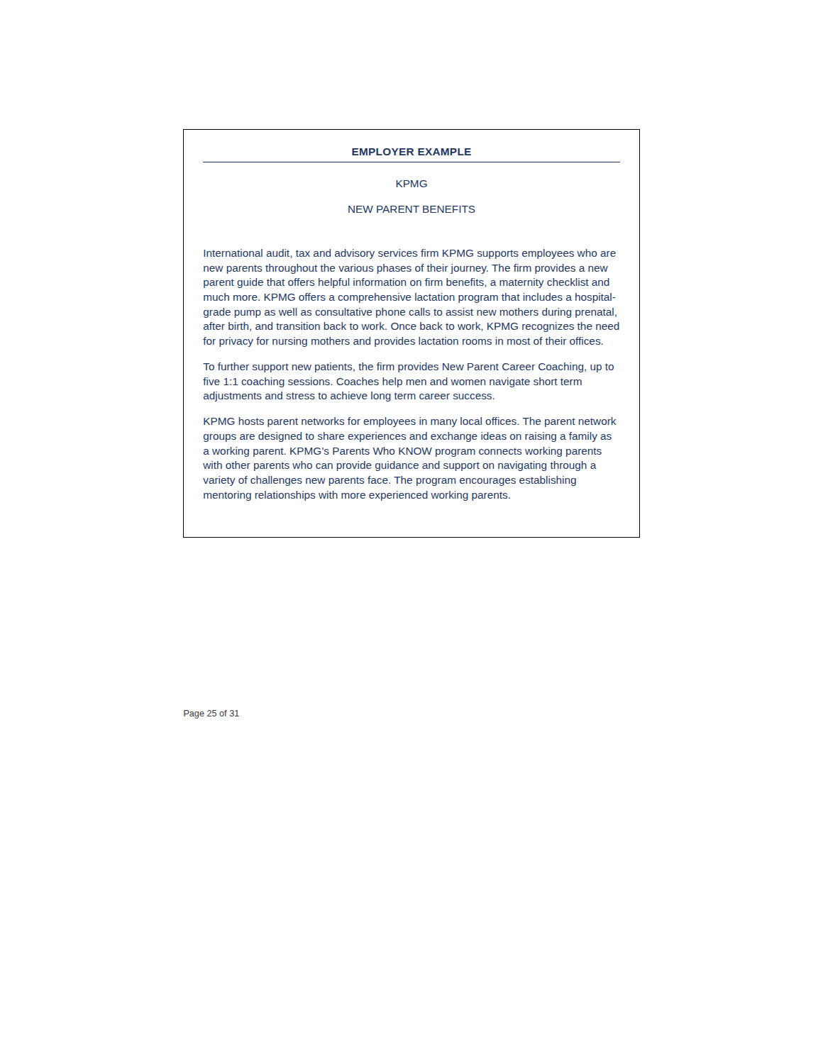EMPLOYER EXAMPLE
KPMG
NEW PARENT BENEFITS
International audit, tax and advisory services firm KPMG supports employees who are new parents throughout the various phases of their journey. The firm provides a new parent guide that offers helpful information on firm benefits, a maternity checklist and much more. KPMG offers a comprehensive lactation program that includes a hospital-grade pump as well as consultative phone calls to assist new mothers during prenatal, after birth, and transition back to work. Once back to work, KPMG recognizes the need for privacy for nursing mothers and provides lactation rooms in most of their offices.
To further support new patients, the firm provides New Parent Career Coaching, up to five 1:1 coaching sessions. Coaches help men and women navigate short term adjustments and stress to achieve long term career success.
KPMG hosts parent networks for employees in many local offices. The parent network groups are designed to share experiences and exchange ideas on raising a family as a working parent. KPMG’s Parents Who KNOW program connects working parents with other parents who can provide guidance and support on navigating through a variety of challenges new parents face. The program encourages establishing mentoring relationships with more experienced working parents.
Page 25 of 31